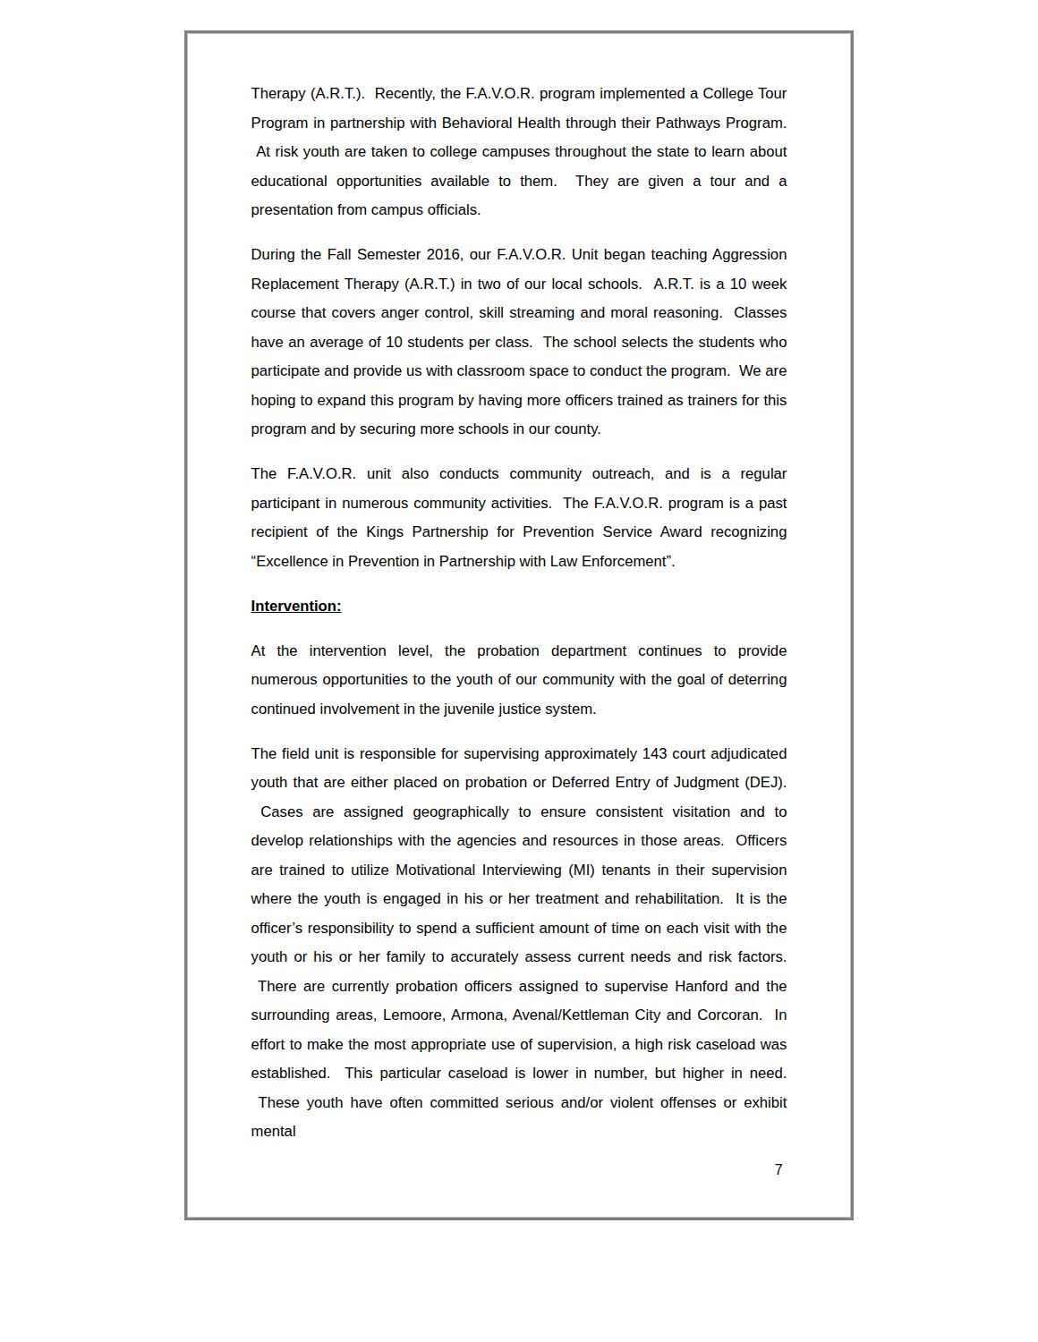Therapy (A.R.T.). Recently, the F.A.V.O.R. program implemented a College Tour Program in partnership with Behavioral Health through their Pathways Program. At risk youth are taken to college campuses throughout the state to learn about educational opportunities available to them. They are given a tour and a presentation from campus officials.
During the Fall Semester 2016, our F.A.V.O.R. Unit began teaching Aggression Replacement Therapy (A.R.T.) in two of our local schools. A.R.T. is a 10 week course that covers anger control, skill streaming and moral reasoning. Classes have an average of 10 students per class. The school selects the students who participate and provide us with classroom space to conduct the program. We are hoping to expand this program by having more officers trained as trainers for this program and by securing more schools in our county.
The F.A.V.O.R. unit also conducts community outreach, and is a regular participant in numerous community activities. The F.A.V.O.R. program is a past recipient of the Kings Partnership for Prevention Service Award recognizing “Excellence in Prevention in Partnership with Law Enforcement”.
Intervention:
At the intervention level, the probation department continues to provide numerous opportunities to the youth of our community with the goal of deterring continued involvement in the juvenile justice system.
The field unit is responsible for supervising approximately 143 court adjudicated youth that are either placed on probation or Deferred Entry of Judgment (DEJ). Cases are assigned geographically to ensure consistent visitation and to develop relationships with the agencies and resources in those areas. Officers are trained to utilize Motivational Interviewing (MI) tenants in their supervision where the youth is engaged in his or her treatment and rehabilitation. It is the officer’s responsibility to spend a sufficient amount of time on each visit with the youth or his or her family to accurately assess current needs and risk factors. There are currently probation officers assigned to supervise Hanford and the surrounding areas, Lemoore, Armona, Avenal/Kettleman City and Corcoran. In effort to make the most appropriate use of supervision, a high risk caseload was established. This particular caseload is lower in number, but higher in need. These youth have often committed serious and/or violent offenses or exhibit mental
7